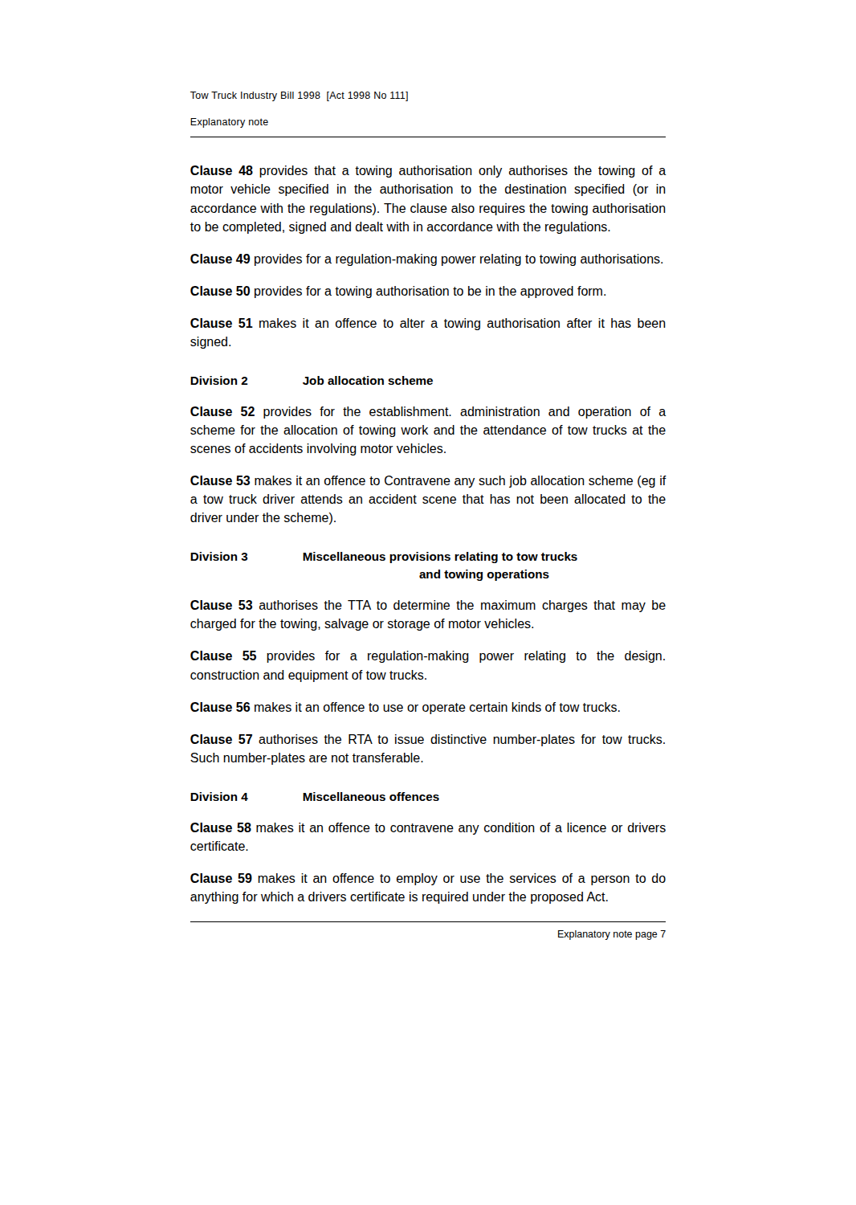Tow Truck Industry Bill 1998 [Act 1998 No 111]
Explanatory note
Clause 48 provides that a towing authorisation only authorises the towing of a motor vehicle specified in the authorisation to the destination specified (or in accordance with the regulations). The clause also requires the towing authorisation to be completed, signed and dealt with in accordance with the regulations.
Clause 49 provides for a regulation-making power relating to towing authorisations.
Clause 50 provides for a towing authorisation to be in the approved form.
Clause 51 makes it an offence to alter a towing authorisation after it has been signed.
Division 2 Job allocation scheme
Clause 52 provides for the establishment. administration and operation of a scheme for the allocation of towing work and the attendance of tow trucks at the scenes of accidents involving motor vehicles.
Clause 53 makes it an offence to Contravene any such job allocation scheme (eg if a tow truck driver attends an accident scene that has not been allocated to the driver under the scheme).
Division 3 Miscellaneous provisions relating to tow trucksand towing operations
Clause 53 authorises the TTA to determine the maximum charges that may be charged for the towing, salvage or storage of motor vehicles.
Clause 55 provides for a regulation-making power relating to the design. construction and equipment of tow trucks.
Clause 56 makes it an offence to use or operate certain kinds of tow trucks.
Clause 57 authorises the RTA to issue distinctive number-plates for tow trucks. Such number-plates are not transferable.
Division 4 Miscellaneous offences
Clause 58 makes it an offence to contravene any condition of a licence or drivers certificate.
Clause 59 makes it an offence to employ or use the services of a person to do anything for which a drivers certificate is required under the proposed Act.
Explanatory note page 7